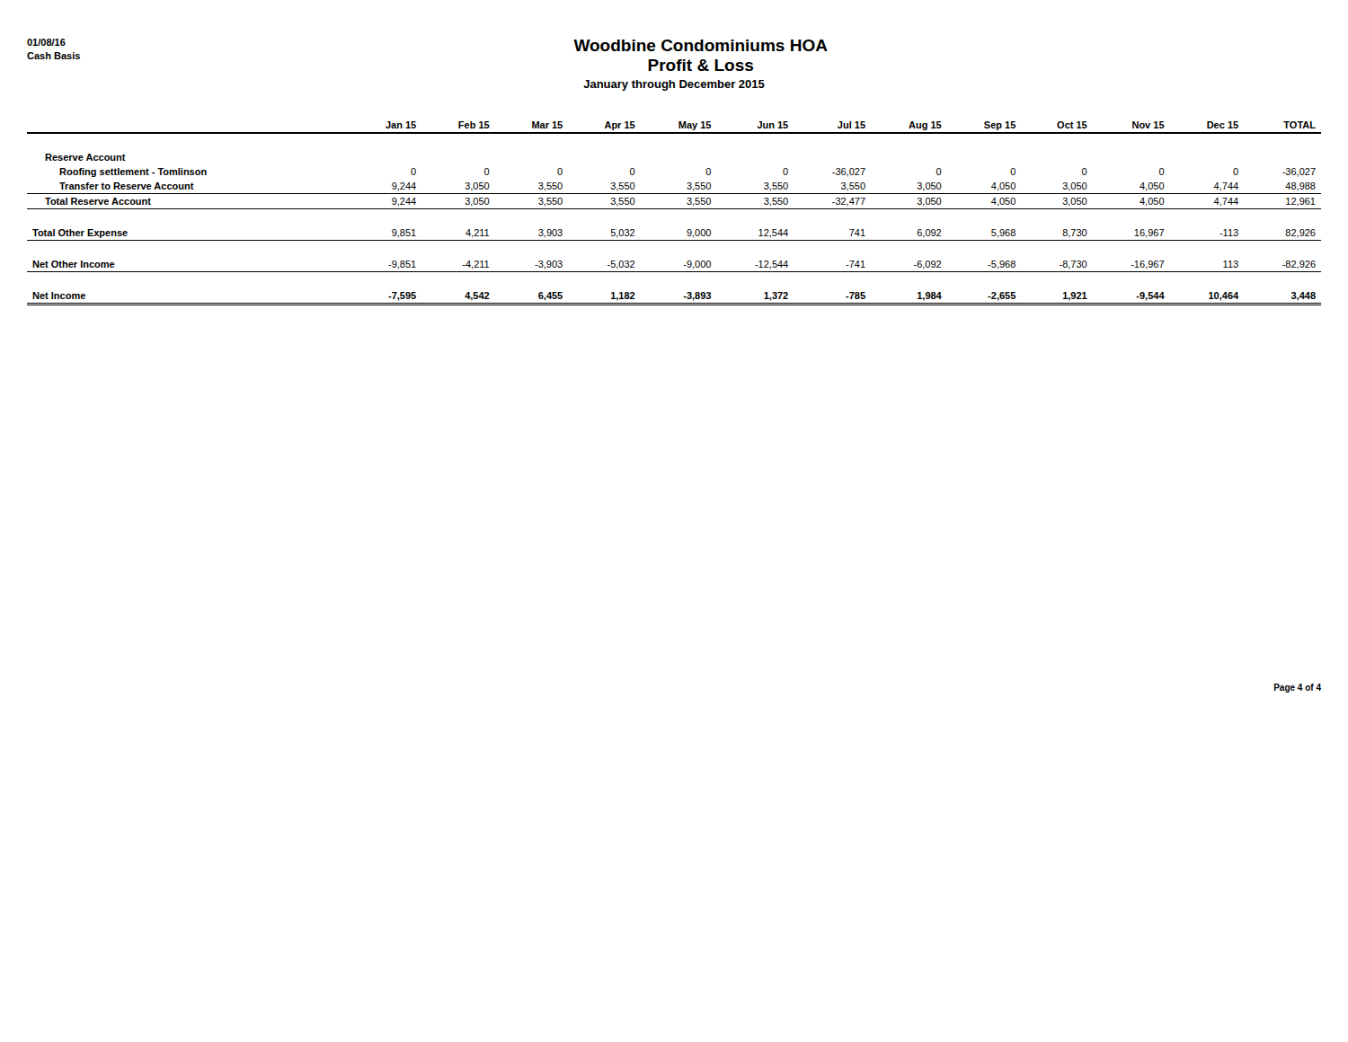01/08/16
Cash Basis
Woodbine Condominiums HOA
Profit & Loss
January through December 2015
| | Jan 15 | Feb 15 | Mar 15 | Apr 15 | May 15 | Jun 15 | Jul 15 | Aug 15 | Sep 15 | Oct 15 | Nov 15 | Dec 15 | TOTAL |
| --- | --- | --- | --- | --- | --- | --- | --- | --- | --- | --- | --- | --- | --- |
| Reserve Account | |
| Roofing settlement - Tomlinson | 0 | 0 | 0 | 0 | 0 | 0 | -36,027 | 0 | 0 | 0 | 0 | 0 | -36,027 |
| Transfer to Reserve Account | 9,244 | 3,050 | 3,550 | 3,550 | 3,550 | 3,550 | 3,550 | 3,050 | 4,050 | 3,050 | 4,050 | 4,744 | 48,988 |
| Total Reserve Account | 9,244 | 3,050 | 3,550 | 3,550 | 3,550 | 3,550 | -32,477 | 3,050 | 4,050 | 3,050 | 4,050 | 4,744 | 12,961 |
| Total Other Expense | 9,851 | 4,211 | 3,903 | 5,032 | 9,000 | 12,544 | 741 | 6,092 | 5,968 | 8,730 | 16,967 | -113 | 82,926 |
| Net Other Income | -9,851 | -4,211 | -3,903 | -5,032 | -9,000 | -12,544 | -741 | -6,092 | -5,968 | -8,730 | -16,967 | 113 | -82,926 |
| Net Income | -7,595 | 4,542 | 6,455 | 1,182 | -3,893 | 1,372 | -785 | 1,984 | -2,655 | 1,921 | -9,544 | 10,464 | 3,448 |
Page 4 of 4